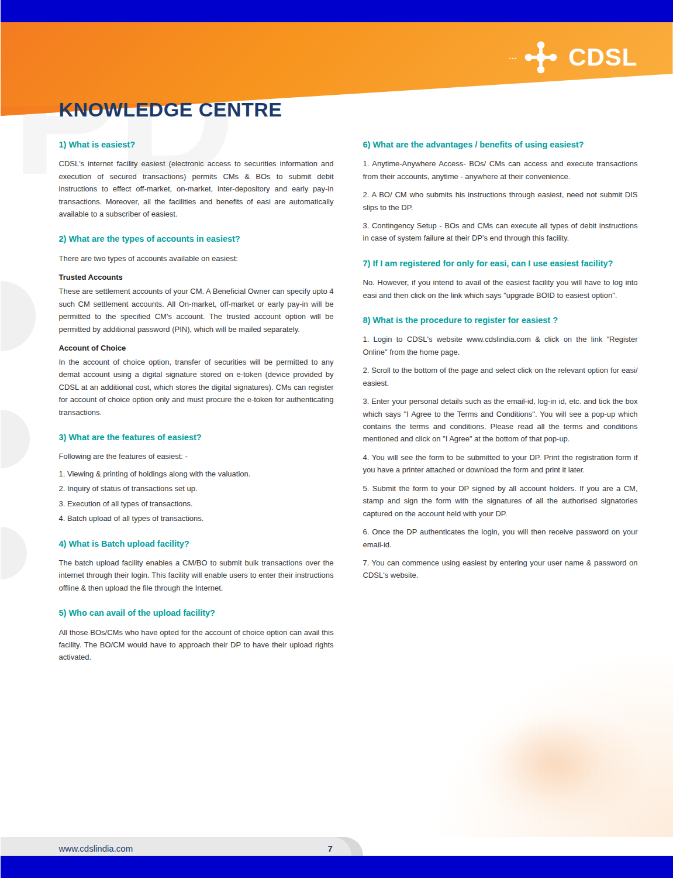P
D
···
CDSL
KNOWLEDGE CENTRE
1) What is easiest?
CDSL's internet facility easiest (electronic access to securities information and execution of secured transactions) permits CMs & BOs to submit debit instructions to effect off-market, on-market, inter-depository and early pay-in transactions. Moreover, all the facilities and benefits of easi are automatically available to a subscriber of easiest.
2) What are the types of accounts in easiest?
There are two types of accounts available on easiest:
Trusted Accounts
These are settlement accounts of your CM. A Beneficial Owner can specify upto 4 such CM settlement accounts. All On-market, off-market or early pay-in will be permitted to the specified CM's account. The trusted account option will be permitted by additional password (PIN), which will be mailed separately.
Account of Choice
In the account of choice option, transfer of securities will be permitted to any demat account using a digital signature stored on e-token (device provided by CDSL at an additional cost, which stores the digital signatures). CMs can register for account of choice option only and must procure the e-token for authenticating transactions.
3) What are the features of easiest?
Following are the features of easiest: -
1. Viewing & printing of holdings along with the valuation.
2. Inquiry of status of transactions set up.
3. Execution of all types of transactions.
4. Batch upload of all types of transactions.
4) What is Batch upload facility?
The batch upload facility enables a CM/BO to submit bulk transactions over the internet through their login. This facility will enable users to enter their instructions offline & then upload the file through the Internet.
5) Who can avail of the upload facility?
All those BOs/CMs who have opted for the account of choice option can avail this facility. The BO/CM would have to approach their DP to have their upload rights activated.
6) What are the advantages / benefits of using easiest?
1. Anytime-Anywhere Access- BOs/ CMs can access and execute transactions from their accounts, anytime - anywhere at their convenience.
2. A BO/ CM who submits his instructions through easiest, need not submit DIS slips to the DP.
3. Contingency Setup - BOs and CMs can execute all types of debit instructions in case of system failure at their DP's end through this facility.
7) If I am registered for only for easi, can I use easiest facility?
No. However, if you intend to avail of the easiest facility you will have to log into easi and then click on the link which says "upgrade BOID to easiest option".
8) What is the procedure to register for easiest ?
1. Login to CDSL's website www.cdslindia.com & click on the link "Register Online" from the home page.
2. Scroll to the bottom of the page and select click on the relevant option for easi/ easiest.
3. Enter your personal details such as the email-id, log-in id, etc. and tick the box which says "I Agree to the Terms and Conditions". You will see a pop-up which contains the terms and conditions. Please read all the terms and conditions mentioned and click on "I Agree" at the bottom of that pop-up.
4. You will see the form to be submitted to your DP. Print the registration form if you have a printer attached or download the form and print it later.
5. Submit the form to your DP signed by all account holders. If you are a CM, stamp and sign the form with the signatures of all the authorised signatories captured on the account held with your DP.
6. Once the DP authenticates the login, you will then receive password on your email-id.
7. You can commence using easiest by entering your user name & password on CDSL's website.
www.cdslindia.com
7